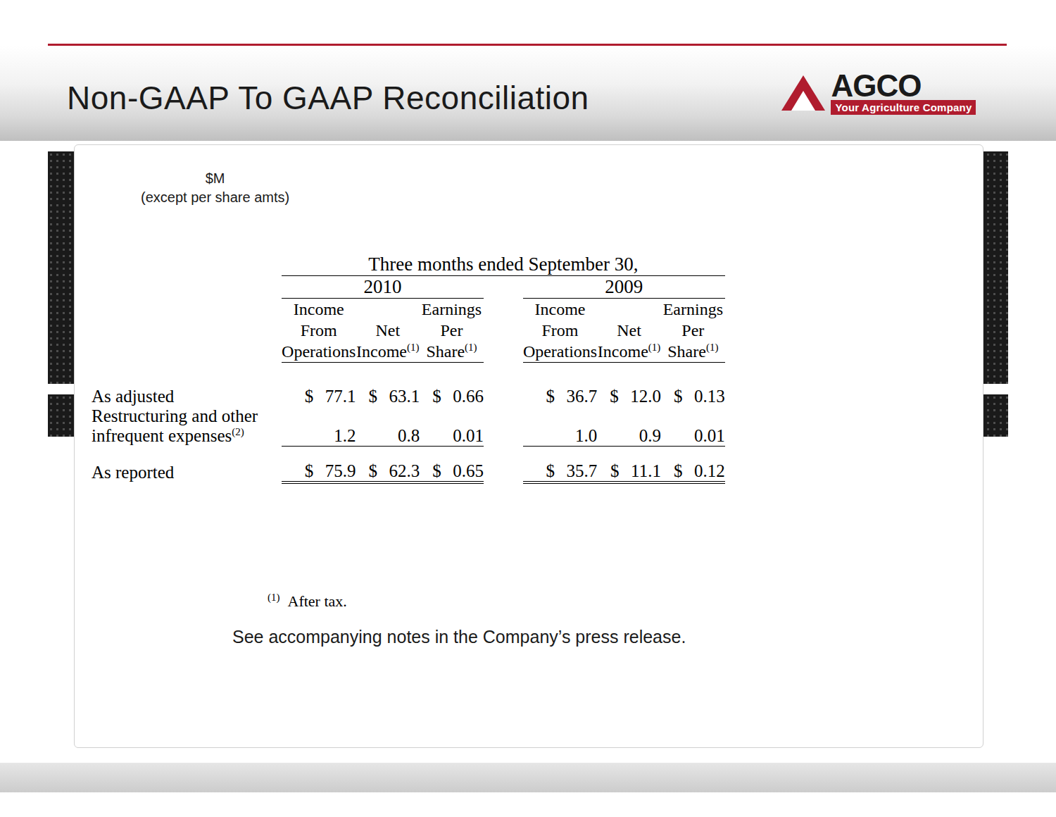Non-GAAP To GAAP Reconciliation
AGCO
Your Agriculture Company
$M
(except per share amts)
| | | Three months ended September 30, |
| | | 2010 | | 2009 | |
| | | Income From Operations | Net Income (1) | Earnings Per Share (1) | | Income From Operations | Net Income (1) | Earnings Per Share (1) | |
| As adjusted | | $ 77.1 | $ 63.1 | $ 0.66 | | $ 36.7 | $ 12.0 | $ 0.13 | |
| Restructuring and other | |
| infrequent expenses (2) | | 1.2 | 0.8 | 0.01 | | 1.0 | 0.9 | 0.01 | |
| As reported | | $ 75.9 | $ 62.3 | $ 0.65 | | $ 35.7 | $ 11.1 | $ 0.12 | |
(1) After tax.
See accompanying notes in the Company’s press release.
13